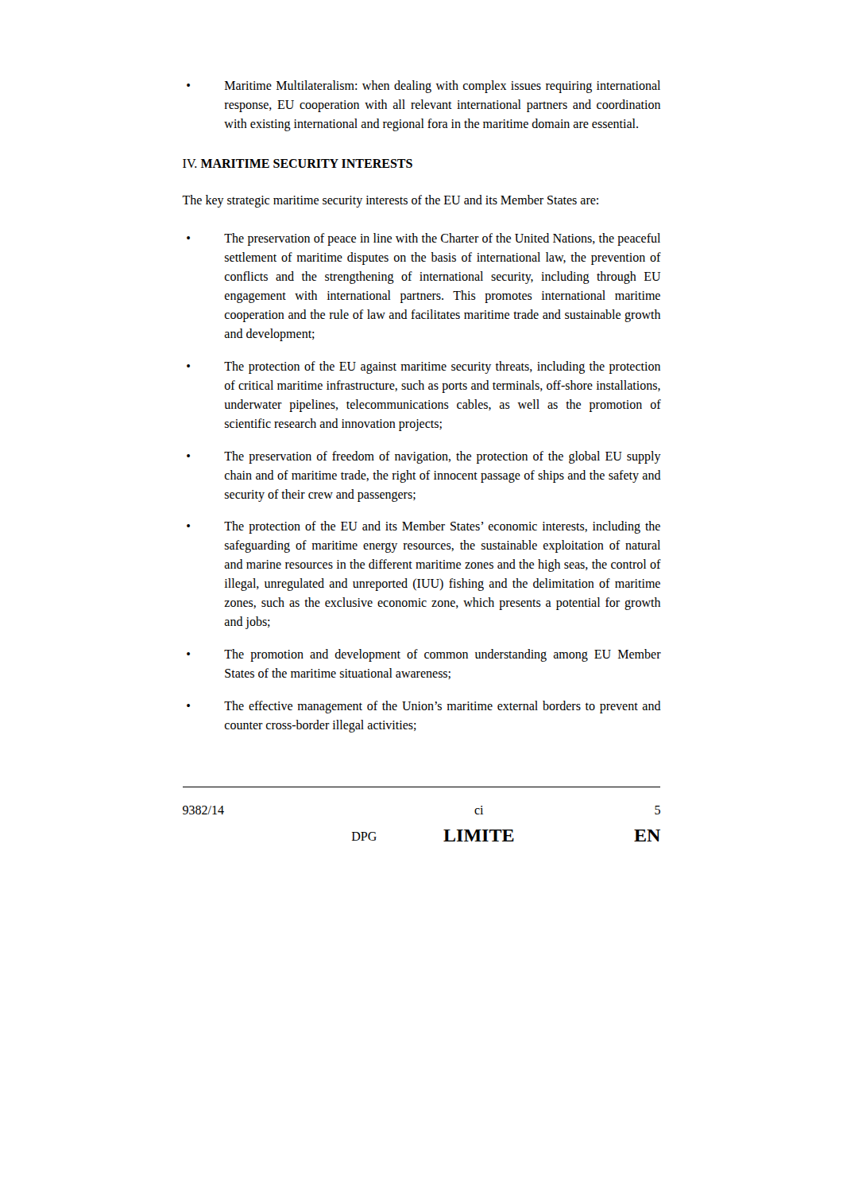Maritime Multilateralism: when dealing with complex issues requiring international response, EU cooperation with all relevant international partners and coordination with existing international and regional fora in the maritime domain are essential.
IV. MARITIME SECURITY INTERESTS
The key strategic maritime security interests of the EU and its Member States are:
The preservation of peace in line with the Charter of the United Nations, the peaceful settlement of maritime disputes on the basis of international law, the prevention of conflicts and the strengthening of international security, including through EU engagement with international partners. This promotes international maritime cooperation and the rule of law and facilitates maritime trade and sustainable growth and development;
The protection of the EU against maritime security threats, including the protection of critical maritime infrastructure, such as ports and terminals, off-shore installations, underwater pipelines, telecommunications cables, as well as the promotion of scientific research and innovation projects;
The preservation of freedom of navigation, the protection of the global EU supply chain and of maritime trade, the right of innocent passage of ships and the safety and security of their crew and passengers;
The protection of the EU and its Member States’ economic interests, including the safeguarding of maritime energy resources, the sustainable exploitation of natural and marine resources in the different maritime zones and the high seas, the control of illegal, unregulated and unreported (IUU) fishing and the delimitation of maritime zones, such as the exclusive economic zone, which presents a potential for growth and jobs;
The promotion and development of common understanding among EU Member States of the maritime situational awareness;
The effective management of the Union’s maritime external borders to prevent and counter cross-border illegal activities;
9382/14 ci 5 DPG LIMITE EN